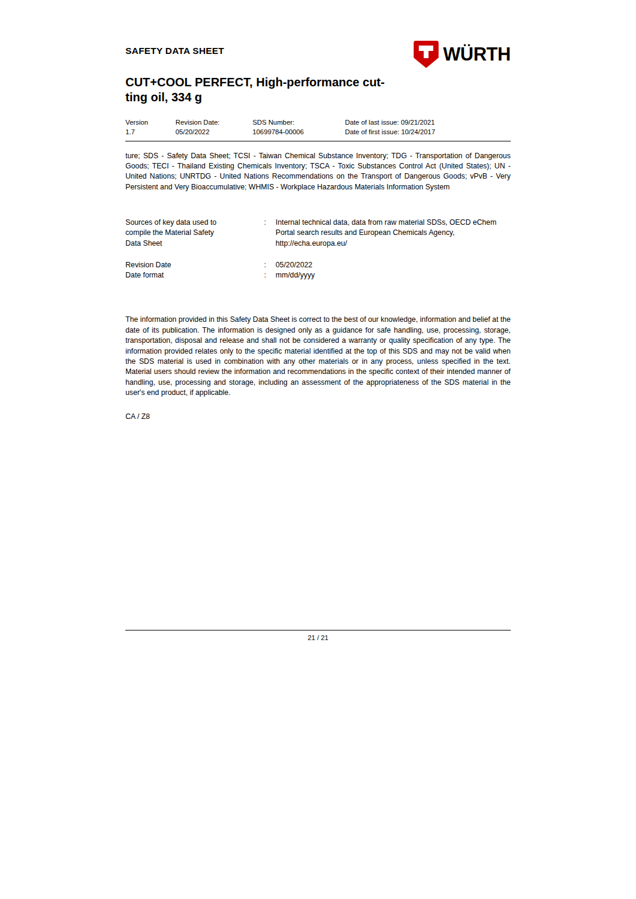SAFETY DATA SHEET
WÜRTH
CUT+COOL PERFECT, High-performance cut-
ting oil, 334 g
| Version 1.7 | Revision Date: 05/20/2022 | SDS Number: 10699784-00006 | Date of last issue: 09/21/2021 Date of first issue: 10/24/2017 |
ture; SDS - Safety Data Sheet; TCSI - Taiwan Chemical Substance Inventory; TDG - Transportation of Dangerous Goods; TECI - Thailand Existing Chemicals Inventory; TSCA - Toxic Substances Control Act (United States); UN - United Nations; UNRTDG - United Nations Recommendations on the Transport of Dangerous Goods; vPvB - Very Persistent and Very Bioaccumulative; WHMIS - Workplace Hazardous Materials Information System
| Sources of key data used to compile the Material Safety Data Sheet | : | Internal technical data, data from raw material SDSs, OECD eChem Portal search results and European Chemicals Agency, http://echa.europa.eu/ |
| Revision Date | : | 05/20/2022 |
| Date format | : | mm/dd/yyyy |
The information provided in this Safety Data Sheet is correct to the best of our knowledge, information and belief at the date of its publication. The information is designed only as a guidance for safe handling, use, processing, storage, transportation, disposal and release and shall not be considered a warranty or quality specification of any type. The information provided relates only to the specific material identified at the top of this SDS and may not be valid when the SDS material is used in combination with any other materials or in any process, unless specified in the text. Material users should review the information and recommendations in the specific context of their intended manner of handling, use, processing and storage, including an assessment of the appropriateness of the SDS material in the user's end product, if applicable.
CA / Z8
21 / 21